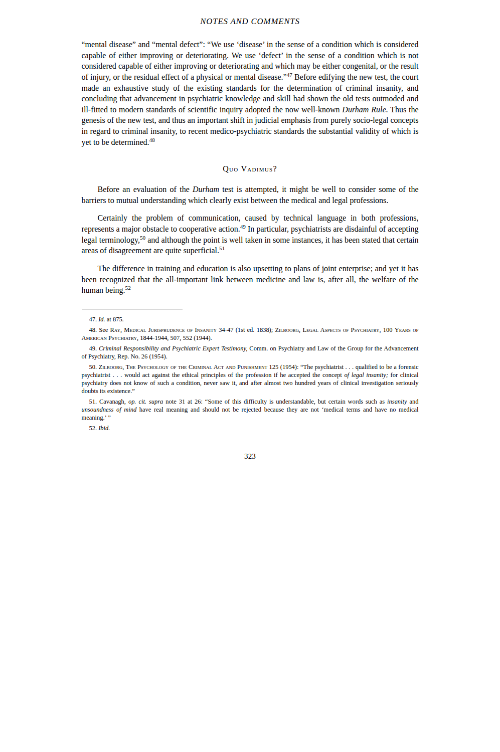NOTES AND COMMENTS
“mental disease” and “mental defect”: “We use ‘disease’ in the sense of a condition which is considered capable of either improving or deteriorating. We use ‘defect’ in the sense of a condition which is not considered capable of either improving or deteriorating and which may be either congenital, or the result of injury, or the residual effect of a physical or mental disease.”47 Before edifying the new test, the court made an exhaustive study of the existing standards for the determination of criminal insanity, and concluding that advancement in psychiatric knowledge and skill had shown the old tests outmoded and ill-fitted to modern standards of scientific inquiry adopted the now well-known Durham Rule. Thus the genesis of the new test, and thus an important shift in judicial emphasis from purely socio-legal concepts in regard to criminal insanity, to recent medico-psychiatric standards the substantial validity of which is yet to be determined.48
Quo Vadimus?
Before an evaluation of the Durham test is attempted, it might be well to consider some of the barriers to mutual understanding which clearly exist between the medical and legal professions.
Certainly the problem of communication, caused by technical language in both professions, represents a major obstacle to cooperative action.49 In particular, psychiatrists are disdainful of accepting legal terminology,50 and although the point is well taken in some instances, it has been stated that certain areas of disagreement are quite superficial.51
The difference in training and education is also upsetting to plans of joint enterprise; and yet it has been recognized that the all-important link between medicine and law is, after all, the welfare of the human being.52
47. Id. at 875.
48. See Ray, Medical Jurisprudence of Insanity 34-47 (1st ed. 1838); Zilboorg, Legal Aspects of Psychiatry, 100 Years of American Psychiatry, 1844-1944, 507, 552 (1944).
49. Criminal Responsibility and Psychiatric Expert Testimony, Comm. on Psychiatry and Law of the Group for the Advancement of Psychiatry, Rep. No. 26 (1954).
50. Zilboorg, The Psychology of the Criminal Act and Punishment 125 (1954): “The psychiatrist . . . qualified to be a forensic psychiatrist . . . would act against the ethical principles of the profession if he accepted the concept of legal insanity; for clinical psychiatry does not know of such a condition, never saw it, and after almost two hundred years of clinical investigation seriously doubts its existence.”
51. Cavanagh, op. cit. supra note 31 at 26: “Some of this difficulty is understandable, but certain words such as insanity and unsoundness of mind have real meaning and should not be rejected because they are not ‘medical terms and have no medical meaning.’ ”
52. Ibid.
323